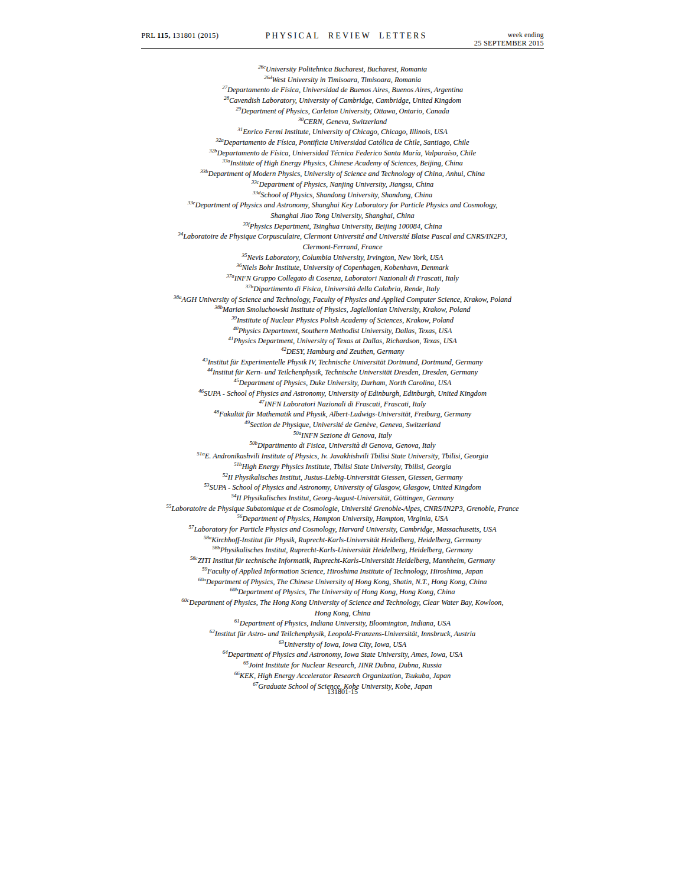PRL 115, 131801 (2015)
PHYSICAL REVIEW LETTERS
week ending 25 SEPTEMBER 2015
26cUniversity Politehnica Bucharest, Bucharest, Romania
26dWest University in Timisoara, Timisoara, Romania
27Departamento de Física, Universidad de Buenos Aires, Buenos Aires, Argentina
28Cavendish Laboratory, University of Cambridge, Cambridge, United Kingdom
29Department of Physics, Carleton University, Ottawa, Ontario, Canada
30CERN, Geneva, Switzerland
31Enrico Fermi Institute, University of Chicago, Chicago, Illinois, USA
32aDepartamento de Física, Pontificia Universidad Católica de Chile, Santiago, Chile
32bDepartamento de Física, Universidad Técnica Federico Santa María, Valparaíso, Chile
33aInstitute of High Energy Physics, Chinese Academy of Sciences, Beijing, China
33bDepartment of Modern Physics, University of Science and Technology of China, Anhui, China
33cDepartment of Physics, Nanjing University, Jiangsu, China
33dSchool of Physics, Shandong University, Shandong, China
33eDepartment of Physics and Astronomy, Shanghai Key Laboratory for Particle Physics and Cosmology,
Shanghai Jiao Tong University, Shanghai, China
33fPhysics Department, Tsinghua University, Beijing 100084, China
34Laboratoire de Physique Corpusculaire, Clermont Université and Université Blaise Pascal and CNRS/IN2P3,
Clermont-Ferrand, France
35Nevis Laboratory, Columbia University, Irvington, New York, USA
36Niels Bohr Institute, University of Copenhagen, Kobenhavn, Denmark
37aINFN Gruppo Collegato di Cosenza, Laboratori Nazionali di Frascati, Italy
37bDipartimento di Fisica, Università della Calabria, Rende, Italy
38aAGH University of Science and Technology, Faculty of Physics and Applied Computer Science, Krakow, Poland
38bMarian Smoluchowski Institute of Physics, Jagiellonian University, Krakow, Poland
39Institute of Nuclear Physics Polish Academy of Sciences, Krakow, Poland
40Physics Department, Southern Methodist University, Dallas, Texas, USA
41Physics Department, University of Texas at Dallas, Richardson, Texas, USA
42DESY, Hamburg and Zeuthen, Germany
43Institut für Experimentelle Physik IV, Technische Universität Dortmund, Dortmund, Germany
44Institut für Kern- und Teilchenphysik, Technische Universität Dresden, Dresden, Germany
45Department of Physics, Duke University, Durham, North Carolina, USA
46SUPA - School of Physics and Astronomy, University of Edinburgh, Edinburgh, United Kingdom
47INFN Laboratori Nazionali di Frascati, Frascati, Italy
48Fakultät für Mathematik und Physik, Albert-Ludwigs-Universität, Freiburg, Germany
49Section de Physique, Université de Genève, Geneva, Switzerland
50aINFN Sezione di Genova, Italy
50bDipartimento di Fisica, Università di Genova, Genova, Italy
51aE. Andronikashvili Institute of Physics, Iv. Javakhishvili Tbilisi State University, Tbilisi, Georgia
51bHigh Energy Physics Institute, Tbilisi State University, Tbilisi, Georgia
52II Physikalisches Institut, Justus-Liebig-Universität Giessen, Giessen, Germany
53SUPA - School of Physics and Astronomy, University of Glasgow, Glasgow, United Kingdom
54II Physikalisches Institut, Georg-August-Universität, Göttingen, Germany
55Laboratoire de Physique Subatomique et de Cosmologie, Université Grenoble-Alpes, CNRS/IN2P3, Grenoble, France
56Department of Physics, Hampton University, Hampton, Virginia, USA
57Laboratory for Particle Physics and Cosmology, Harvard University, Cambridge, Massachusetts, USA
58aKirchhoff-Institut für Physik, Ruprecht-Karls-Universität Heidelberg, Heidelberg, Germany
58bPhysikalisches Institut, Ruprecht-Karls-Universität Heidelberg, Heidelberg, Germany
58cZITI Institut für technische Informatik, Ruprecht-Karls-Universität Heidelberg, Mannheim, Germany
59Faculty of Applied Information Science, Hiroshima Institute of Technology, Hiroshima, Japan
60aDepartment of Physics, The Chinese University of Hong Kong, Shatin, N.T., Hong Kong, China
60bDepartment of Physics, The University of Hong Kong, Hong Kong, China
60cDepartment of Physics, The Hong Kong University of Science and Technology, Clear Water Bay, Kowloon,
Hong Kong, China
61Department of Physics, Indiana University, Bloomington, Indiana, USA
62Institut für Astro- und Teilchenphysik, Leopold-Franzens-Universität, Innsbruck, Austria
63University of Iowa, Iowa City, Iowa, USA
64Department of Physics and Astronomy, Iowa State University, Ames, Iowa, USA
65Joint Institute for Nuclear Research, JINR Dubna, Dubna, Russia
66KEK, High Energy Accelerator Research Organization, Tsukuba, Japan
67Graduate School of Science, Kobe University, Kobe, Japan
131801-15